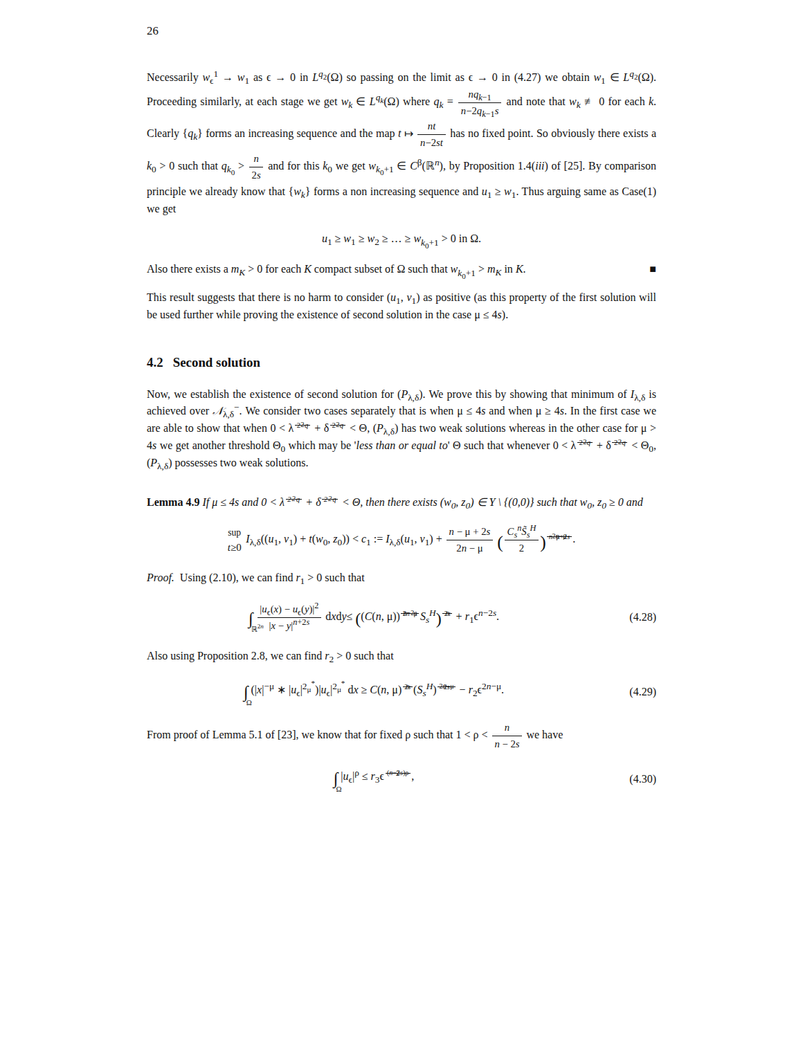26
Necessarily wϵ1 → w1 as ϵ → 0 in Lq2(Ω) so passing on the limit as ϵ → 0 in (4.27) we obtain w1 ∈ Lq2(Ω). Proceeding similarly, at each stage we get wk ∈ Lqk(Ω) where qk = nqk−1 n−2qk−1s and note that wk ≢ 0 for each k. Clearly {qk} forms an increasing sequence and the map t ↦ nt n−2st has no fixed point. So obviously there exists a k0 > 0 such that qk0 > n 2s and for this k0 we get wk0+1 ∈ Cβ(ℝn), by Proposition 1.4(iii) of [25]. By comparison principle we already know that {wk} forms a non increasing sequence and u1 ≥ w1. Thus arguing same as Case(1) we get
u1 ≥ w1 ≥ w2 ≥ … ≥ wk0+1 > 0 in Ω.
Also there exists a mK > 0 for each K compact subset of Ω such that wk0+1 > mK in K. ■
This result suggests that there is no harm to consider (u1, v1) as positive (as this property of the first solution will be used further while proving the existence of second solution in the case μ ≤ 4s).
4.2 Second solution
Now, we establish the existence of second solution for (Pλ,δ). We prove this by showing that minimum of Iλ,δ is achieved over 𝒩λ,δ−. We consider two cases separately that is when μ ≤ 4s and when μ ≥ 4s. In the first case we are able to show that when 0 < λ22−q + δ22−q < Θ, (Pλ,δ) has two weak solutions whereas in the other case for μ > 4s we get another threshold Θ0 which may be 'less than or equal to' Θ such that whenever 0 < λ22−q + δ22−q < Θ0, (Pλ,δ) possesses two weak solutions.
Lemma 4.9 If μ ≤ 4s and 0 < λ22−q + δ22−q < Θ, then there exists (w0, z0) ∈ Y \ {(0,0)} such that w0, z0 ≥ 0 and
sup
t≥0 Iλ,δ((u1, v1) + t(w0, z0)) < c1 := Iλ,δ(u1, v1) + n − μ + 2s 2n − μ (CsnS̃sH 2)2n−μ n−μ+2s.
Proof. Using (2.10), we can find r1 > 0 such that
∫ℝ2n |uϵ(x) − uϵ(y)|2|x − y|n+2s dxdy≤ ((C(n, μ))n−2s 2n−μSsH)n 2s + r1ϵn−2s.
(4.28)
Also using Proposition 2.8, we can find r2 > 0 such that
∫Ω (|x|−μ ∗ |uϵ|2μ*)|uϵ|2μ* dx ≥ C(n, μ)n 2s(SsH)2n−μ 2s − r2ϵ2n−μ.
(4.29)
From proof of Lemma 5.1 of [23], we know that for fixed ρ such that 1 < ρ < nn − 2s we have
∫Ω |uϵ|ρ ≤ r3ϵ(n−2s)ρ 2,
(4.30)